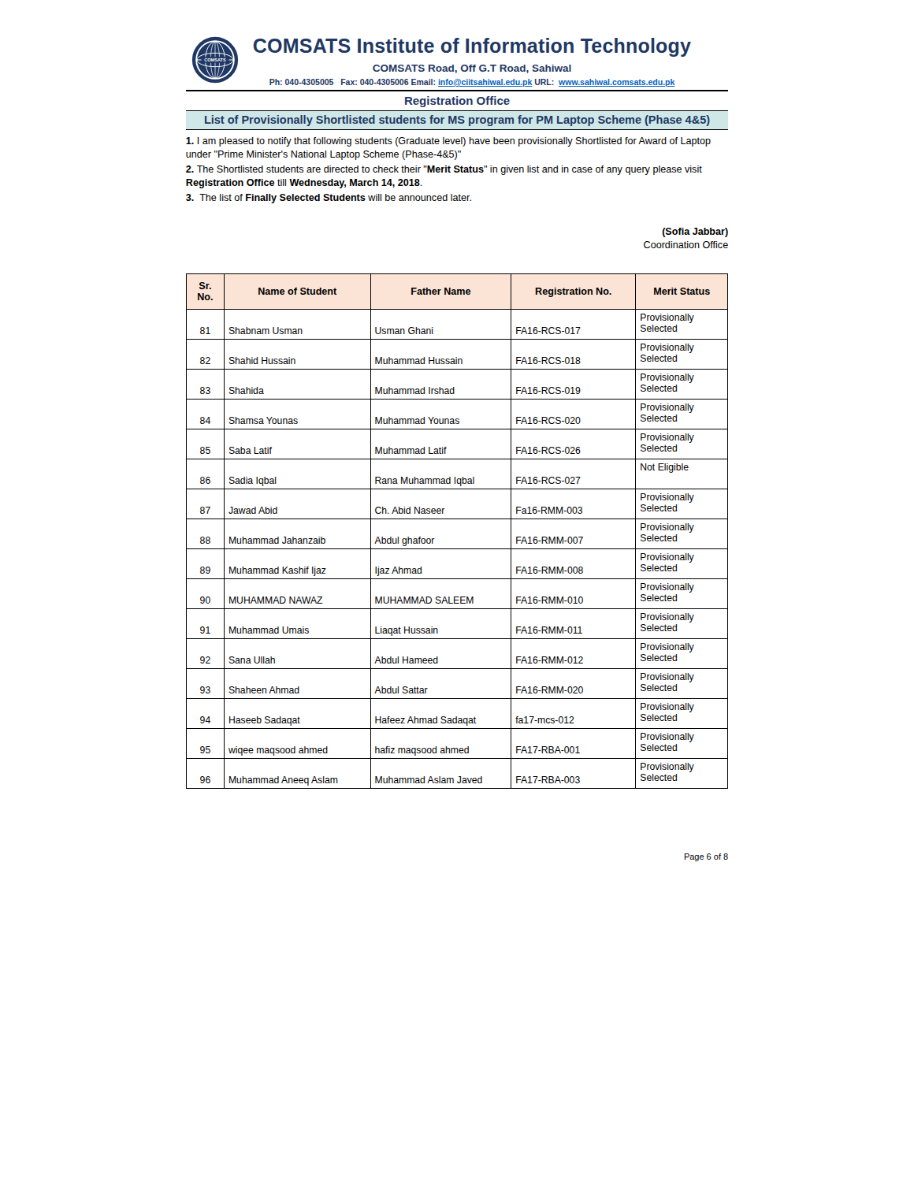COMSATS
COMSATS Institute of Information Technology
COMSATS Road, Off G.T Road, Sahiwal
Ph: 040-4305005 Fax: 040-4305006 Email: info@ciitsahiwal.edu.pk URL: www.sahiwal.comsats.edu.pk
Registration Office
List of Provisionally Shortlisted students for MS program for PM Laptop Scheme (Phase 4&5)
1. I am pleased to notify that following students (Graduate level) have been provisionally Shortlisted for Award of Laptop under "Prime Minister's National Laptop Scheme (Phase-4&5)"
2. The Shortlisted students are directed to check their "Merit Status" in given list and in case of any query please visit Registration Office till Wednesday, March 14, 2018.
3. The list of Finally Selected Students will be announced later.
(Sofia Jabbar)
Coordination Office
| Sr. No. | Name of Student | Father Name | Registration No. | Merit Status |
| --- | --- | --- | --- | --- |
| 81 | Shabnam Usman | Usman Ghani | FA16-RCS-017 | Provisionally Selected |
| 82 | Shahid Hussain | Muhammad Hussain | FA16-RCS-018 | Provisionally Selected |
| 83 | Shahida | Muhammad Irshad | FA16-RCS-019 | Provisionally Selected |
| 84 | Shamsa Younas | Muhammad Younas | FA16-RCS-020 | Provisionally Selected |
| 85 | Saba Latif | Muhammad Latif | FA16-RCS-026 | Provisionally Selected |
| 86 | Sadia Iqbal | Rana Muhammad Iqbal | FA16-RCS-027 | Not Eligible |
| 87 | Jawad Abid | Ch. Abid Naseer | Fa16-RMM-003 | Provisionally Selected |
| 88 | Muhammad Jahanzaib | Abdul ghafoor | FA16-RMM-007 | Provisionally Selected |
| 89 | Muhammad Kashif Ijaz | Ijaz Ahmad | FA16-RMM-008 | Provisionally Selected |
| 90 | MUHAMMAD NAWAZ | MUHAMMAD SALEEM | FA16-RMM-010 | Provisionally Selected |
| 91 | Muhammad Umais | Liaqat Hussain | FA16-RMM-011 | Provisionally Selected |
| 92 | Sana Ullah | Abdul Hameed | FA16-RMM-012 | Provisionally Selected |
| 93 | Shaheen Ahmad | Abdul Sattar | FA16-RMM-020 | Provisionally Selected |
| 94 | Haseeb Sadaqat | Hafeez Ahmad Sadaqat | fa17-mcs-012 | Provisionally Selected |
| 95 | wiqee maqsood ahmed | hafiz maqsood ahmed | FA17-RBA-001 | Provisionally Selected |
| 96 | Muhammad Aneeq Aslam | Muhammad Aslam Javed | FA17-RBA-003 | Provisionally Selected |
Page 6 of 8